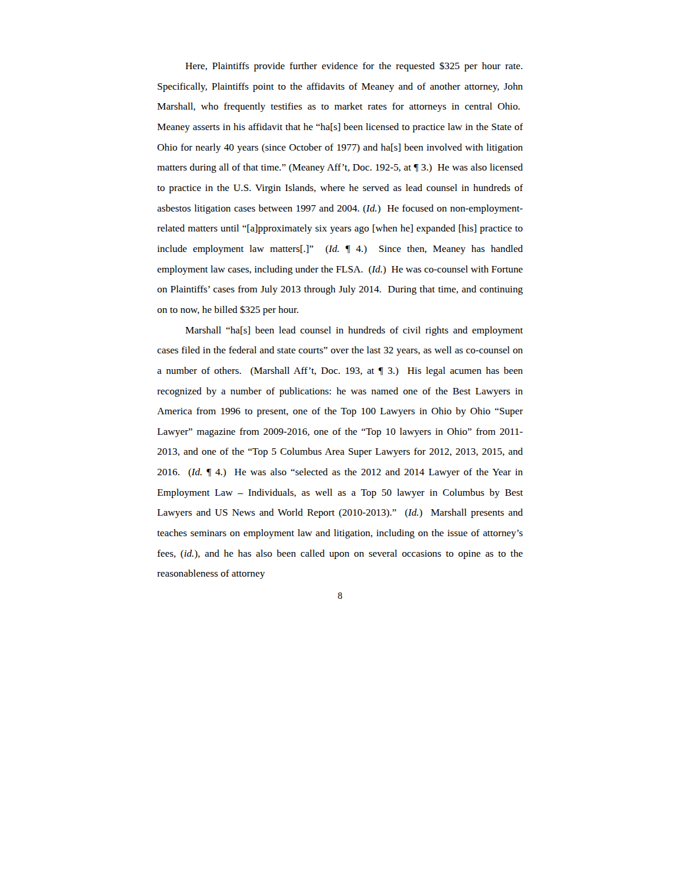Here, Plaintiffs provide further evidence for the requested $325 per hour rate. Specifically, Plaintiffs point to the affidavits of Meaney and of another attorney, John Marshall, who frequently testifies as to market rates for attorneys in central Ohio. Meaney asserts in his affidavit that he “ha[s] been licensed to practice law in the State of Ohio for nearly 40 years (since October of 1977) and ha[s] been involved with litigation matters during all of that time.” (Meaney Aff’t, Doc. 192-5, at ¶ 3.) He was also licensed to practice in the U.S. Virgin Islands, where he served as lead counsel in hundreds of asbestos litigation cases between 1997 and 2004. (Id.) He focused on non-employment-related matters until “[a]pproximately six years ago [when he] expanded [his] practice to include employment law matters[.]” (Id. ¶ 4.) Since then, Meaney has handled employment law cases, including under the FLSA. (Id.) He was co-counsel with Fortune on Plaintiffs’ cases from July 2013 through July 2014. During that time, and continuing on to now, he billed $325 per hour.
Marshall “ha[s] been lead counsel in hundreds of civil rights and employment cases filed in the federal and state courts” over the last 32 years, as well as co-counsel on a number of others. (Marshall Aff’t, Doc. 193, at ¶ 3.) His legal acumen has been recognized by a number of publications: he was named one of the Best Lawyers in America from 1996 to present, one of the Top 100 Lawyers in Ohio by Ohio “Super Lawyer” magazine from 2009-2016, one of the “Top 10 lawyers in Ohio” from 2011-2013, and one of the “Top 5 Columbus Area Super Lawyers for 2012, 2013, 2015, and 2016. (Id. ¶ 4.) He was also “selected as the 2012 and 2014 Lawyer of the Year in Employment Law – Individuals, as well as a Top 50 lawyer in Columbus by Best Lawyers and US News and World Report (2010-2013).” (Id.) Marshall presents and teaches seminars on employment law and litigation, including on the issue of attorney’s fees, (id.), and he has also been called upon on several occasions to opine as to the reasonableness of attorney
8